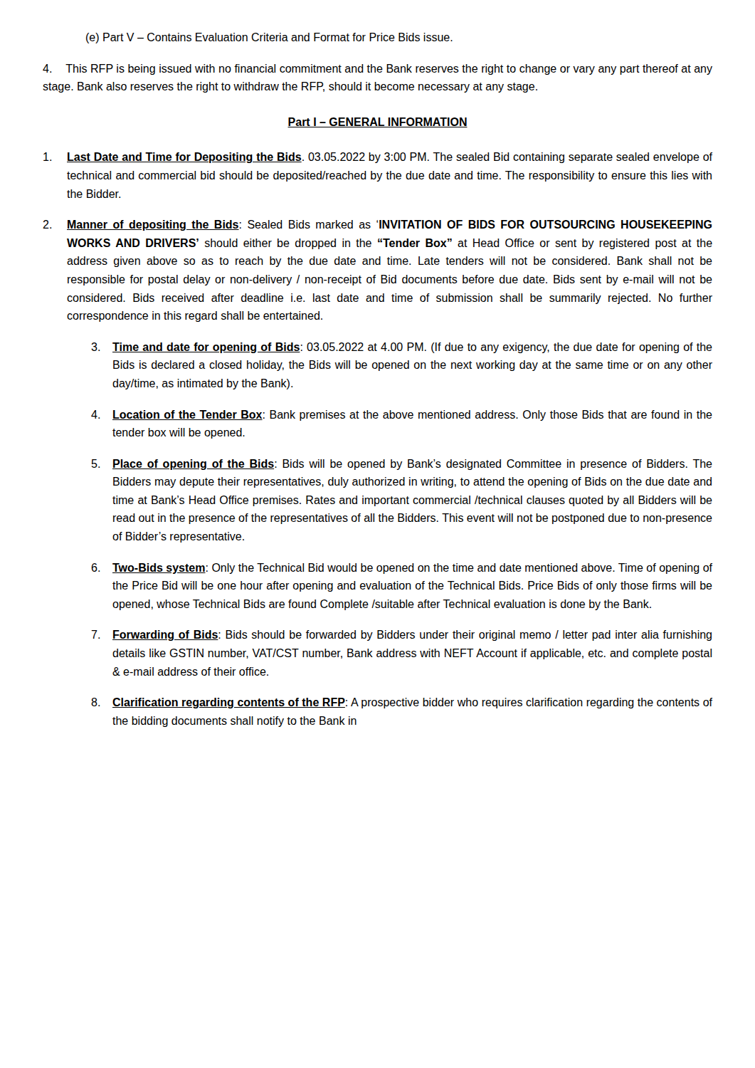(e) Part V – Contains Evaluation Criteria and Format for Price Bids issue.
4. This RFP is being issued with no financial commitment and the Bank reserves the right to change or vary any part thereof at any stage. Bank also reserves the right to withdraw the RFP, should it become necessary at any stage.
Part I – GENERAL INFORMATION
1. Last Date and Time for Depositing the Bids. 03.05.2022 by 3:00 PM. The sealed Bid containing separate sealed envelope of technical and commercial bid should be deposited/reached by the due date and time. The responsibility to ensure this lies with the Bidder.
2. Manner of depositing the Bids: Sealed Bids marked as ‘INVITATION OF BIDS FOR OUTSOURCING HOUSEKEEPING WORKS AND DRIVERS’ should either be dropped in the “Tender Box” at Head Office or sent by registered post at the address given above so as to reach by the due date and time. Late tenders will not be considered. Bank shall not be responsible for postal delay or non-delivery / non-receipt of Bid documents before due date. Bids sent by e-mail will not be considered. Bids received after deadline i.e. last date and time of submission shall be summarily rejected. No further correspondence in this regard shall be entertained.
3. Time and date for opening of Bids: 03.05.2022 at 4.00 PM. (If due to any exigency, the due date for opening of the Bids is declared a closed holiday, the Bids will be opened on the next working day at the same time or on any other day/time, as intimated by the Bank).
4. Location of the Tender Box: Bank premises at the above mentioned address. Only those Bids that are found in the tender box will be opened.
5. Place of opening of the Bids: Bids will be opened by Bank’s designated Committee in presence of Bidders. The Bidders may depute their representatives, duly authorized in writing, to attend the opening of Bids on the due date and time at Bank’s Head Office premises. Rates and important commercial /technical clauses quoted by all Bidders will be read out in the presence of the representatives of all the Bidders. This event will not be postponed due to non-presence of Bidder’s representative.
6. Two-Bids system: Only the Technical Bid would be opened on the time and date mentioned above. Time of opening of the Price Bid will be one hour after opening and evaluation of the Technical Bids. Price Bids of only those firms will be opened, whose Technical Bids are found Complete /suitable after Technical evaluation is done by the Bank.
7. Forwarding of Bids: Bids should be forwarded by Bidders under their original memo / letter pad inter alia furnishing details like GSTIN number, VAT/CST number, Bank address with NEFT Account if applicable, etc. and complete postal & e-mail address of their office.
8. Clarification regarding contents of the RFP: A prospective bidder who requires clarification regarding the contents of the bidding documents shall notify to the Bank in